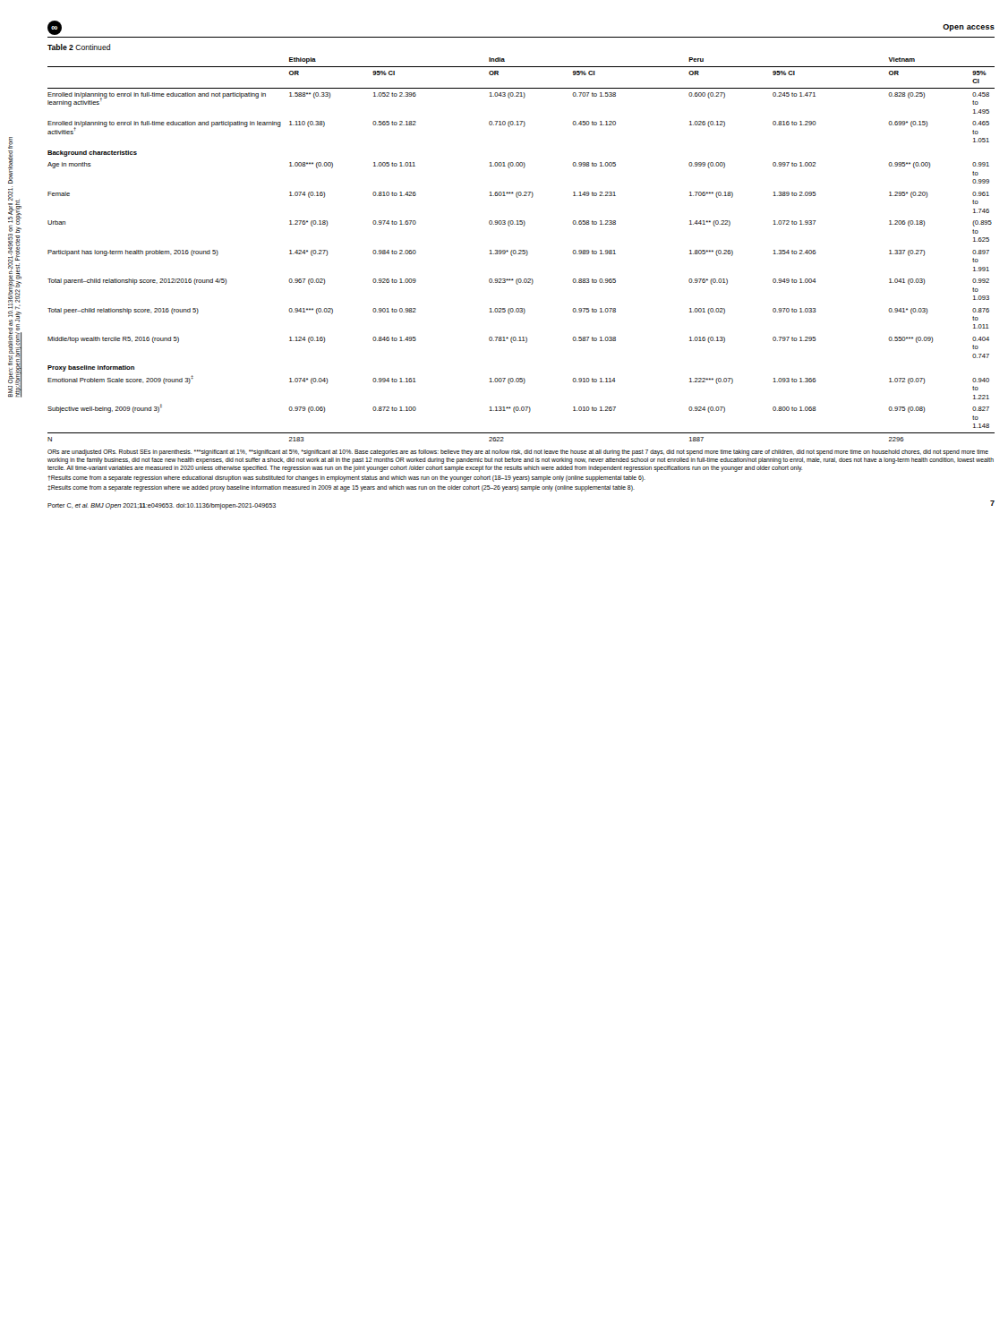BMJ Open: first published as 10.1136/bmjopen-2021-049653 on 15 April 2021. Downloaded from http://bmjopen.bmj.com/ on July 7, 2022 by guest. Protected by copyright.
∞ Open access
Table 2 Continued
| | Ethiopia | India | Peru | Vietnam |
| --- | --- | --- | --- | --- |
| | OR | 95% CI | OR | 95% CI | OR | 95% CI | OR | 95% CI |
| Enrolled in/planning to enrol in full-time education and not participating in learning activities † | 1.588** (0.33) | 1.052 to 2.396 | 1.043 (0.21) | 0.707 to 1.538 | 0.600 (0.27) | 0.245 to 1.471 | 0.828 (0.25) | 0.458 to 1.495 |
| Enrolled in/planning to enrol in full-time education and participating in learning activities † | 1.110 (0.38) | 0.565 to 2.182 | 0.710 (0.17) | 0.450 to 1.120 | 1.026 (0.12) | 0.816 to 1.290 | 0.699* (0.15) | 0.465 to 1.051 |
| Background characteristics |
| Age in months | 1.008*** (0.00) | 1.005 to 1.011 | 1.001 (0.00) | 0.998 to 1.005 | 0.999 (0.00) | 0.997 to 1.002 | 0.995** (0.00) | 0.991 to 0.999 |
| Female | 1.074 (0.16) | 0.810 to 1.426 | 1.601*** (0.27) | 1.149 to 2.231 | 1.706*** (0.18) | 1.389 to 2.095 | 1.295* (0.20) | 0.961 to 1.746 |
| Urban | 1.276* (0.18) | 0.974 to 1.670 | 0.903 (0.15) | 0.658 to 1.238 | 1.441** (0.22) | 1.072 to 1.937 | 1.206 (0.18) | (0.895 to 1.625 |
| Participant has long-term health problem, 2016 (round 5) | 1.424* (0.27) | 0.984 to 2.060 | 1.399* (0.25) | 0.989 to 1.981 | 1.805*** (0.26) | 1.354 to 2.406 | 1.337 (0.27) | 0.897 to 1.991 |
| Total parent–child relationship score, 2012/2016 (round 4/5) | 0.967 (0.02) | 0.926 to 1.009 | 0.923*** (0.02) | 0.883 to 0.965 | 0.976* (0.01) | 0.949 to 1.004 | 1.041 (0.03) | 0.992 to 1.093 |
| Total peer–child relationship score, 2016 (round 5) | 0.941*** (0.02) | 0.901 to 0.982 | 1.025 (0.03) | 0.975 to 1.078 | 1.001 (0.02) | 0.970 to 1.033 | 0.941* (0.03) | 0.876 to 1.011 |
| Middle/top wealth tercile R5, 2016 (round 5) | 1.124 (0.16) | 0.846 to 1.495 | 0.781* (0.11) | 0.587 to 1.038 | 1.016 (0.13) | 0.797 to 1.295 | 0.550*** (0.09) | 0.404 to 0.747 |
| Proxy baseline information |
| Emotional Problem Scale score, 2009 (round 3) ‡ | 1.074* (0.04) | 0.994 to 1.161 | 1.007 (0.05) | 0.910 to 1.114 | 1.222*** (0.07) | 1.093 to 1.366 | 1.072 (0.07) | 0.940 to 1.221 |
| Subjective well-being, 2009 (round 3) ‡ | 0.979 (0.06) | 0.872 to 1.100 | 1.131** (0.07) | 1.010 to 1.267 | 0.924 (0.07) | 0.800 to 1.068 | 0.975 (0.08) | 0.827 to 1.148 |
| N | 2183 | 2622 | 1887 | 2296 |
ORs are unadjusted ORs. Robust SEs in parenthesis. ***significant at 1%, **significant at 5%, *significant at 10%. Base categories are as follows: believe they are at no/low risk, did not leave the house at all during the past 7 days, did not spend more time taking care of children, did not spend more time on household chores, did not spend more time working in the family business, did not face new health expenses, did not suffer a shock, did not work at all in the past 12 months OR worked during the pandemic but not before and is not working now, never attended school or not enrolled in full-time education/not planning to enrol, male, rural, does not have a long-term health condition, lowest wealth tercile. All time-variant variables are measured in 2020 unless otherwise specified. The regression was run on the joint younger cohort /older cohort sample except for the results which were added from independent regression specifications run on the younger and older cohort only.
†Results come from a separate regression where educational disruption was substituted for changes in employment status and which was run on the younger cohort (18–19 years) sample only (online supplemental table 6).
‡Results come from a separate regression where we added proxy baseline information measured in 2009 at age 15 years and which was run on the older cohort (25–26 years) sample only (online supplemental table 8).
Porter C, et al. BMJ Open 2021;11:e049653. doi:10.1136/bmjopen-2021-049653
7